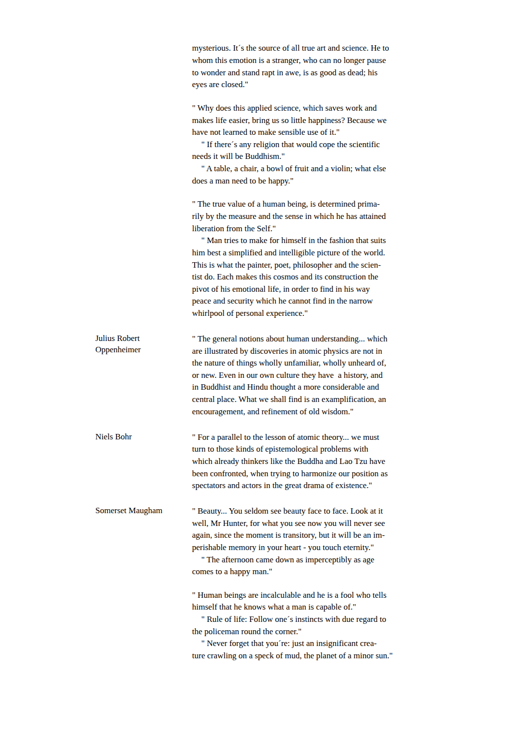mysterious. It´s the source of all true art and science. He to
whom this emotion is a stranger, who can no longer pause
to wonder and stand rapt in awe, is as good as dead; his
eyes are closed."
" Why does this applied science, which saves work and
makes life easier, bring us so little happiness? Because we
have not learned to make sensible use of it."
" If there´s any religion that would cope the scientific
needs it will be Buddhism."
" A table, a chair, a bowl of fruit and a violin; what else
does a man need to be happy."
" The true value of a human being, is determined prima-
rily by the measure and the sense in which he has attained
liberation from the Self."
" Man tries to make for himself in the fashion that suits
him best a simplified and intelligible picture of the world.
This is what the painter, poet, philosopher and the scien-
tist do. Each makes this cosmos and its construction the
pivot of his emotional life, in order to find in his way
peace and security which he cannot find in the narrow
whirlpool of personal experience."
Julius Robert
Oppenheimer
" The general notions about human understanding... which
are illustrated by discoveries in atomic physics are not in
the nature of things wholly unfamiliar, wholly unheard of,
or new. Even in our own culture they have a history, and
in Buddhist and Hindu thought a more considerable and
central place. What we shall find is an examplification, an
encouragement, and refinement of old wisdom."
Niels Bohr
" For a parallel to the lesson of atomic theory... we must
turn to those kinds of epistemological problems with
which already thinkers like the Buddha and Lao Tzu have
been confronted, when trying to harmonize our position as
spectators and actors in the great drama of existence."
Somerset Maugham
" Beauty... You seldom see beauty face to face. Look at it
well, Mr Hunter, for what you see now you will never see
again, since the moment is transitory, but it will be an im-
perishable memory in your heart - you touch eternity."
" The afternoon came down as imperceptibly as age
comes to a happy man."
" Human beings are incalculable and he is a fool who tells
himself that he knows what a man is capable of."
" Rule of life: Follow one´s instincts with due regard to
the policeman round the corner."
" Never forget that you´re: just an insignificant crea-
ture crawling on a speck of mud, the planet of a minor sun."